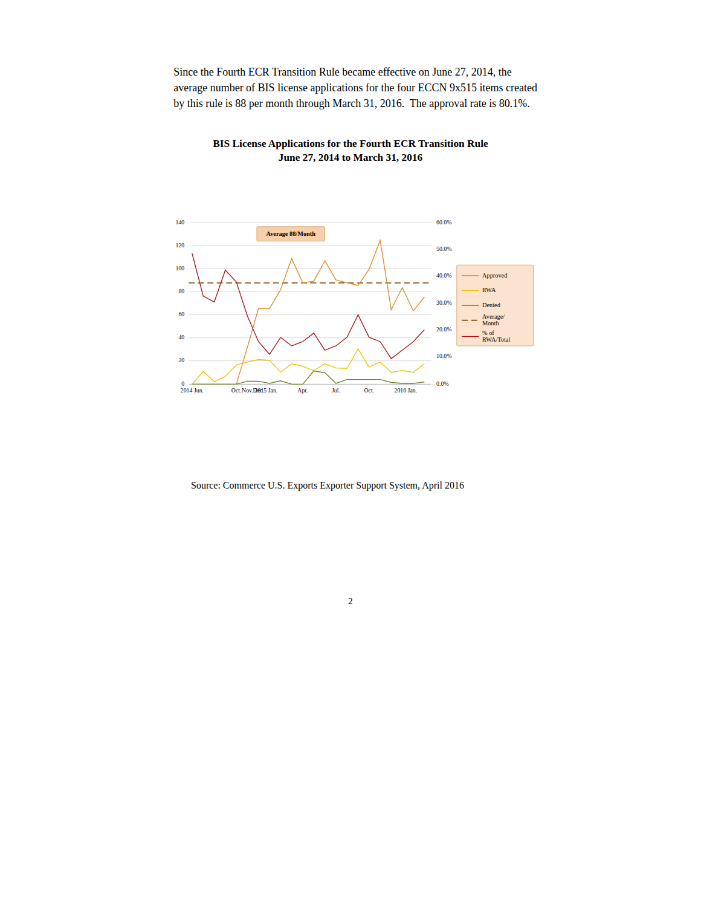Since the Fourth ECR Transition Rule became effective on June 27, 2014, the average number of BIS license applications for the four ECCN 9x515 items created by this rule is 88 per month through March 31, 2016. The approval rate is 80.1%.
BIS License Applications for the Fourth ECR Transition Rule
June 27, 2014 to March 31, 2016
140 120 100 80 60 40 20 0 60.0% 50.0% 40.0% 30.0% 20.0% 10.0% 0.0% Average 88/Month 2014 Jun. Oct. Nov. Dec. 2015 Jan. Apr. Jul. Oct. 2016 Jan. Approved RWA Denied Average/ Month % of RWA/Total
Source: Commerce U.S. Exports Exporter Support System, April 2016
2